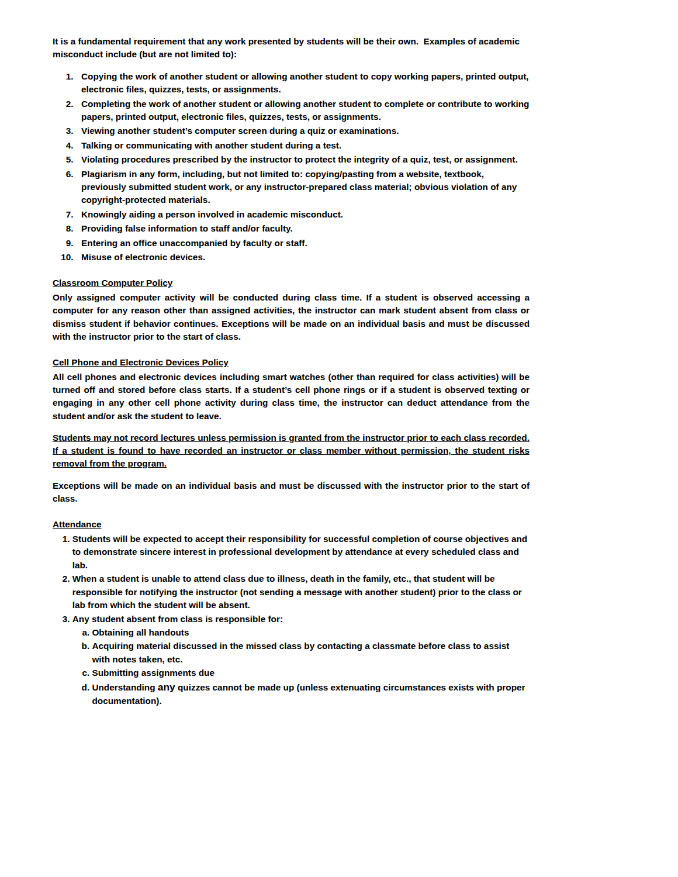It is a fundamental requirement that any work presented by students will be their own. Examples of academic misconduct include (but are not limited to):
Copying the work of another student or allowing another student to copy working papers, printed output, electronic files, quizzes, tests, or assignments.
Completing the work of another student or allowing another student to complete or contribute to working papers, printed output, electronic files, quizzes, tests, or assignments.
Viewing another student’s computer screen during a quiz or examinations.
Talking or communicating with another student during a test.
Violating procedures prescribed by the instructor to protect the integrity of a quiz, test, or assignment.
Plagiarism in any form, including, but not limited to: copying/pasting from a website, textbook, previously submitted student work, or any instructor-prepared class material; obvious violation of any copyright-protected materials.
Knowingly aiding a person involved in academic misconduct.
Providing false information to staff and/or faculty.
Entering an office unaccompanied by faculty or staff.
Misuse of electronic devices.
Classroom Computer Policy
Only assigned computer activity will be conducted during class time. If a student is observed accessing a computer for any reason other than assigned activities, the instructor can mark student absent from class or dismiss student if behavior continues. Exceptions will be made on an individual basis and must be discussed with the instructor prior to the start of class.
Cell Phone and Electronic Devices Policy
All cell phones and electronic devices including smart watches (other than required for class activities) will be turned off and stored before class starts. If a student’s cell phone rings or if a student is observed texting or engaging in any other cell phone activity during class time, the instructor can deduct attendance from the student and/or ask the student to leave.
Students may not record lectures unless permission is granted from the instructor prior to each class recorded. If a student is found to have recorded an instructor or class member without permission, the student risks removal from the program.
Exceptions will be made on an individual basis and must be discussed with the instructor prior to the start of class.
Attendance
Students will be expected to accept their responsibility for successful completion of course objectives and to demonstrate sincere interest in professional development by attendance at every scheduled class and lab.
When a student is unable to attend class due to illness, death in the family, etc., that student will be responsible for notifying the instructor (not sending a message with another student) prior to the class or lab from which the student will be absent.
Any student absent from class is responsible for:
Obtaining all handouts
Acquiring material discussed in the missed class by contacting a classmate before class to assist with notes taken, etc.
Submitting assignments due
Understanding any quizzes cannot be made up (unless extenuating circumstances exists with proper documentation).